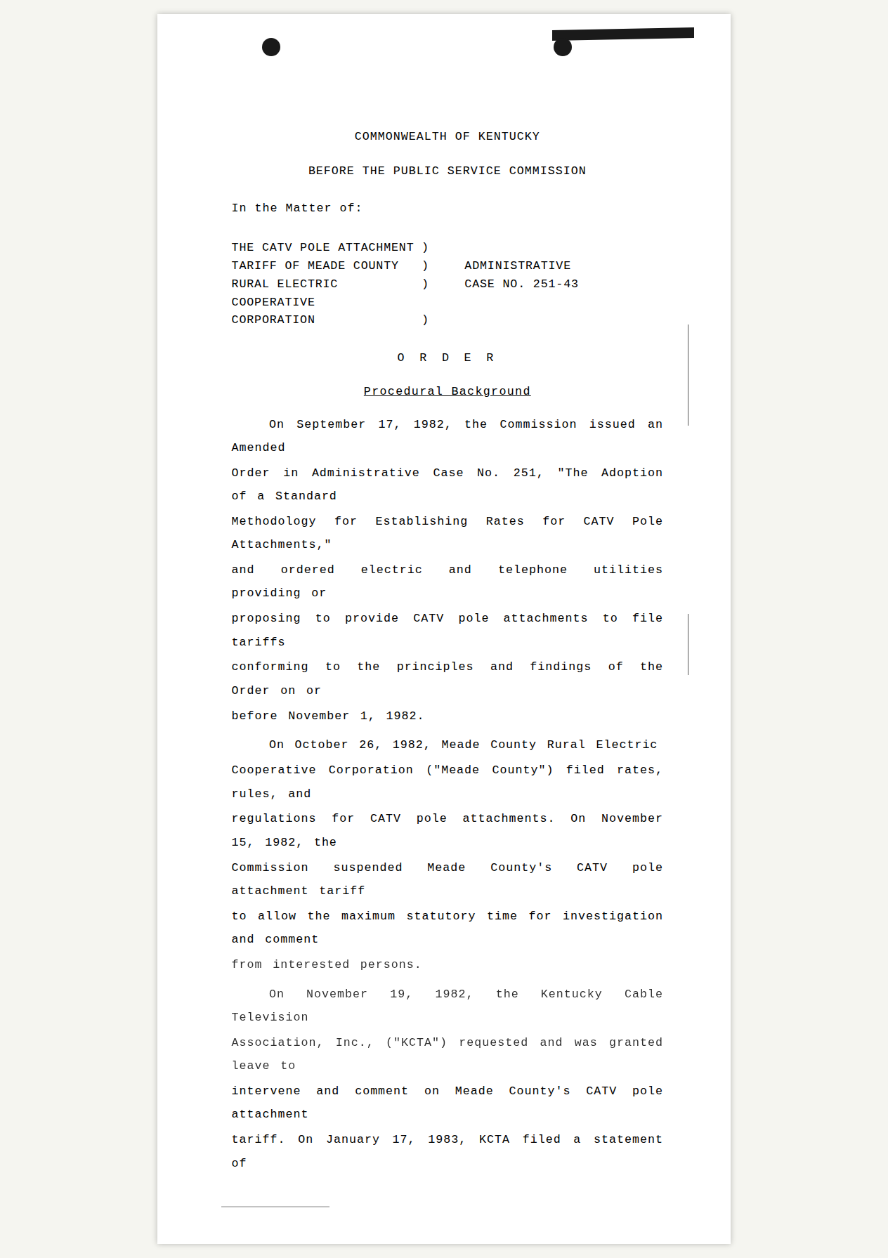COMMONWEALTH OF KENTUCKY
BEFORE THE PUBLIC SERVICE COMMISSION
In the Matter of:
| THE CATV POLE ATTACHMENT | ) | |
| TARIFF OF MEADE COUNTY | ) | ADMINISTRATIVE |
| RURAL ELECTRIC COOPERATIVE | ) | CASE NO. 251-43 |
| CORPORATION | ) | |
O R D E R
Procedural Background
On September 17, 1982, the Commission issued an Amended
Order in Administrative Case No. 251, "The Adoption of a Standard
Methodology for Establishing Rates for CATV Pole Attachments,"
and ordered electric and telephone utilities providing or
proposing to provide CATV pole attachments to file tariffs
conforming to the principles and findings of the Order on or
before November 1, 1982.
On October 26, 1982, Meade County Rural Electric
Cooperative Corporation ("Meade County") filed rates, rules, and
regulations for CATV pole attachments. On November 15, 1982, the
Commission suspended Meade County's CATV pole attachment tariff
to allow the maximum statutory time for investigation and comment
from interested persons.
On November 19, 1982, the Kentucky Cable Television
Association, Inc., ("KCTA") requested and was granted leave to
intervene and comment on Meade County's CATV pole attachment
tariff. On January 17, 1983, KCTA filed a statement of